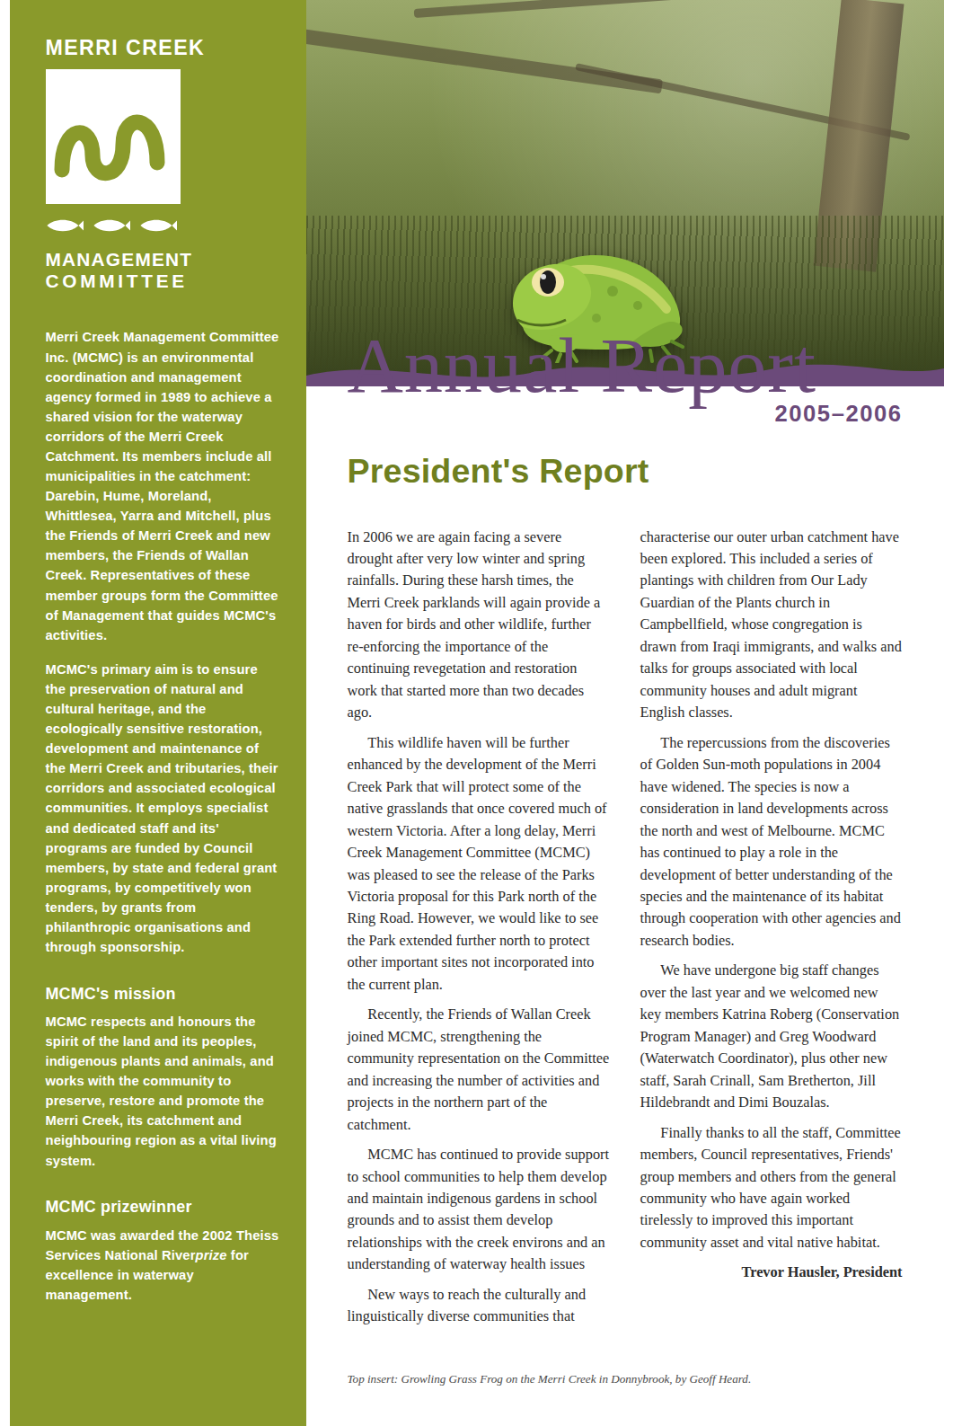MERRI CREEK
MANAGEMENT
COMMITTEE
Merri Creek Management Committee Inc. (MCMC) is an environmental coordination and management agency formed in 1989 to achieve a shared vision for the waterway corridors of the Merri Creek Catchment. Its members include all municipalities in the catchment: Darebin, Hume, Moreland, Whittlesea, Yarra and Mitchell, plus the Friends of Merri Creek and new members, the Friends of Wallan Creek. Representatives of these member groups form the Committee of Management that guides MCMC's activities.
MCMC's primary aim is to ensure the preservation of natural and cultural heritage, and the ecologically sensitive restoration, development and maintenance of the Merri Creek and tributaries, their corridors and associated ecological communities. It employs specialist and dedicated staff and its' programs are funded by Council members, by state and federal grant programs, by competitively won tenders, by grants from philanthropic organisations and through sponsorship.
MCMC's mission
MCMC respects and honours the spirit of the land and its peoples, indigenous plants and animals, and works with the community to preserve, restore and promote the Merri Creek, its catchment and neighbouring region as a vital living system.
MCMC prizewinner
MCMC was awarded the 2002 Theiss Services National Riverprize for excellence in waterway management.
Annual Report
2005–2006
President's Report
In 2006 we are again facing a severe drought after very low winter and spring rainfalls. During these harsh times, the Merri Creek parklands will again provide a haven for birds and other wildlife, further re-enforcing the importance of the continuing revegetation and restoration work that started more than two decades ago.
This wildlife haven will be further enhanced by the development of the Merri Creek Park that will protect some of the native grasslands that once covered much of western Victoria. After a long delay, Merri Creek Management Committee (MCMC) was pleased to see the release of the Parks Victoria proposal for this Park north of the Ring Road. However, we would like to see the Park extended further north to protect other important sites not incorporated into the current plan.
Recently, the Friends of Wallan Creek joined MCMC, strengthening the community representation on the Committee and increasing the number of activities and projects in the northern part of the catchment.
MCMC has continued to provide support to school communities to help them develop and maintain indigenous gardens in school grounds and to assist them develop relationships with the creek environs and an understanding of waterway health issues
New ways to reach the culturally and linguistically diverse communities that characterise our outer urban catchment have been explored. This included a series of plantings with children from Our Lady Guardian of the Plants church in Campbellfield, whose congregation is drawn from Iraqi immigrants, and walks and talks for groups associated with local community houses and adult migrant English classes.
The repercussions from the discoveries of Golden Sun-moth populations in 2004 have widened. The species is now a consideration in land developments across the north and west of Melbourne. MCMC has continued to play a role in the development of better understanding of the species and the maintenance of its habitat through cooperation with other agencies and research bodies.
We have undergone big staff changes over the last year and we welcomed new key members Katrina Roberg (Conservation Program Manager) and Greg Woodward (Waterwatch Coordinator), plus other new staff, Sarah Crinall, Sam Bretherton, Jill Hildebrandt and Dimi Bouzalas.
Finally thanks to all the staff, Committee members, Council representatives, Friends' group members and others from the general community who have again worked tirelessly to improved this important community asset and vital native habitat.
Trevor Hausler, President
Top insert: Growling Grass Frog on the Merri Creek in Donnybrook, by Geoff Heard.